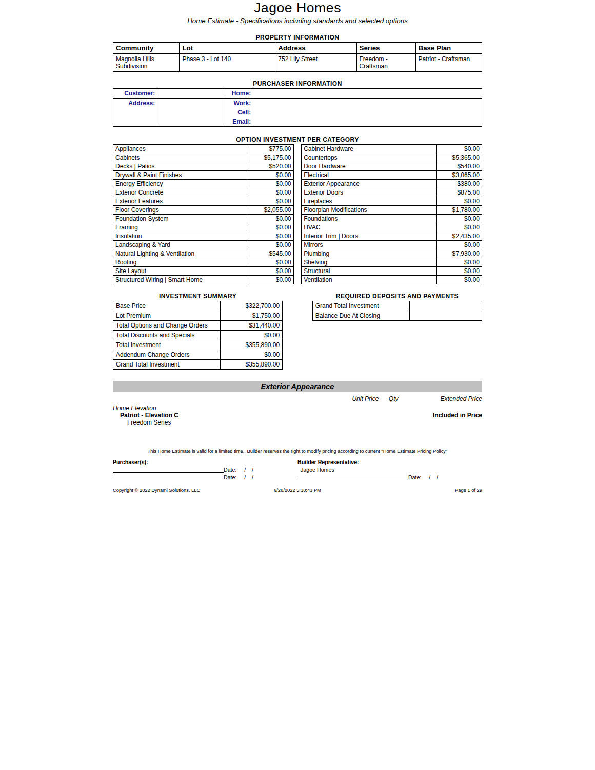Jagoe Homes
Home Estimate - Specifications including standards and selected options
PROPERTY INFORMATION
| Community | Lot | Address | Series | Base Plan |
| Magnolia Hills Subdivision | Phase 3 - Lot 140 | 752 Lily Street | Freedom - Craftsman | Patriot - Craftsman |
PURCHASER INFORMATION
| Customer: | | Home: | |
| Address: | | Work: | |
| | | Cell: | |
| | | Email: | |
OPTION INVESTMENT PER CATEGORY
| / Appliances / $775.00 / / Cabinets / $5,175.00 / / Decks / Patios / $520.00 / / Drywall & Paint Finishes / $0.00 / / Energy Efficiency / $0.00 / / Exterior Concrete / $0.00 / / Exterior Features / $0.00 / / Floor Coverings / $2,055.00 / / Foundation System / $0.00 / / Framing / $0.00 / / Insulation / $0.00 / / Landscaping & Yard / $0.00 / / Natural Lighting & Ventilation / $545.00 / / Roofing / $0.00 / / Site Layout / $0.00 / / Structured Wiring / Smart Home / $0.00 / | | / Cabinet Hardware / $0.00 / / Countertops / $5,365.00 / / Door Hardware / $540.00 / / Electrical / $3,065.00 / / Exterior Appearance / $380.00 / / Exterior Doors / $875.00 / / Fireplaces / $0.00 / / Floorplan Modifications / $1,780.00 / / Foundations / $0.00 / / HVAC / $0.00 / / Interior Trim / Doors / $2,435.00 / / Mirrors / $0.00 / / Plumbing / $7,930.00 / / Shelving / $0.00 / / Structural / $0.00 / / Ventilation / $0.00 / |
| INVESTMENT SUMMARY / Base Price / $322,700.00 / / Lot Premium / $1,750.00 / / Total Options and Change Orders / $31,440.00 / / Total Discounts and Specials / $0.00 / / Total Investment / $355,890.00 / / Addendum Change Orders / $0.00 / / Grand Total Investment / $355,890.00 / | | REQUIRED DEPOSITS AND PAYMENTS / Grand Total Investment / / / Balance Due At Closing / / |
Exterior Appearance
| Unit Price | Qty | Extended Price |
Home Elevation
Patriot - Elevation CIncluded in Price
Freedom Series
This Home Estimate is valid for a limited time. Builder reserves the right to modify pricing according to current "Home Estimate Pricing Policy"
| Purchaser(s): | | Builder Representative: | |
| | Date: / / | Jagoe Homes | |
| | Date: / / | | Date: / / |
| Copyright © 2022 Dynami Solutions, LLC | 6/28/2022 5:30:43 PM | Page 1 of 29 |